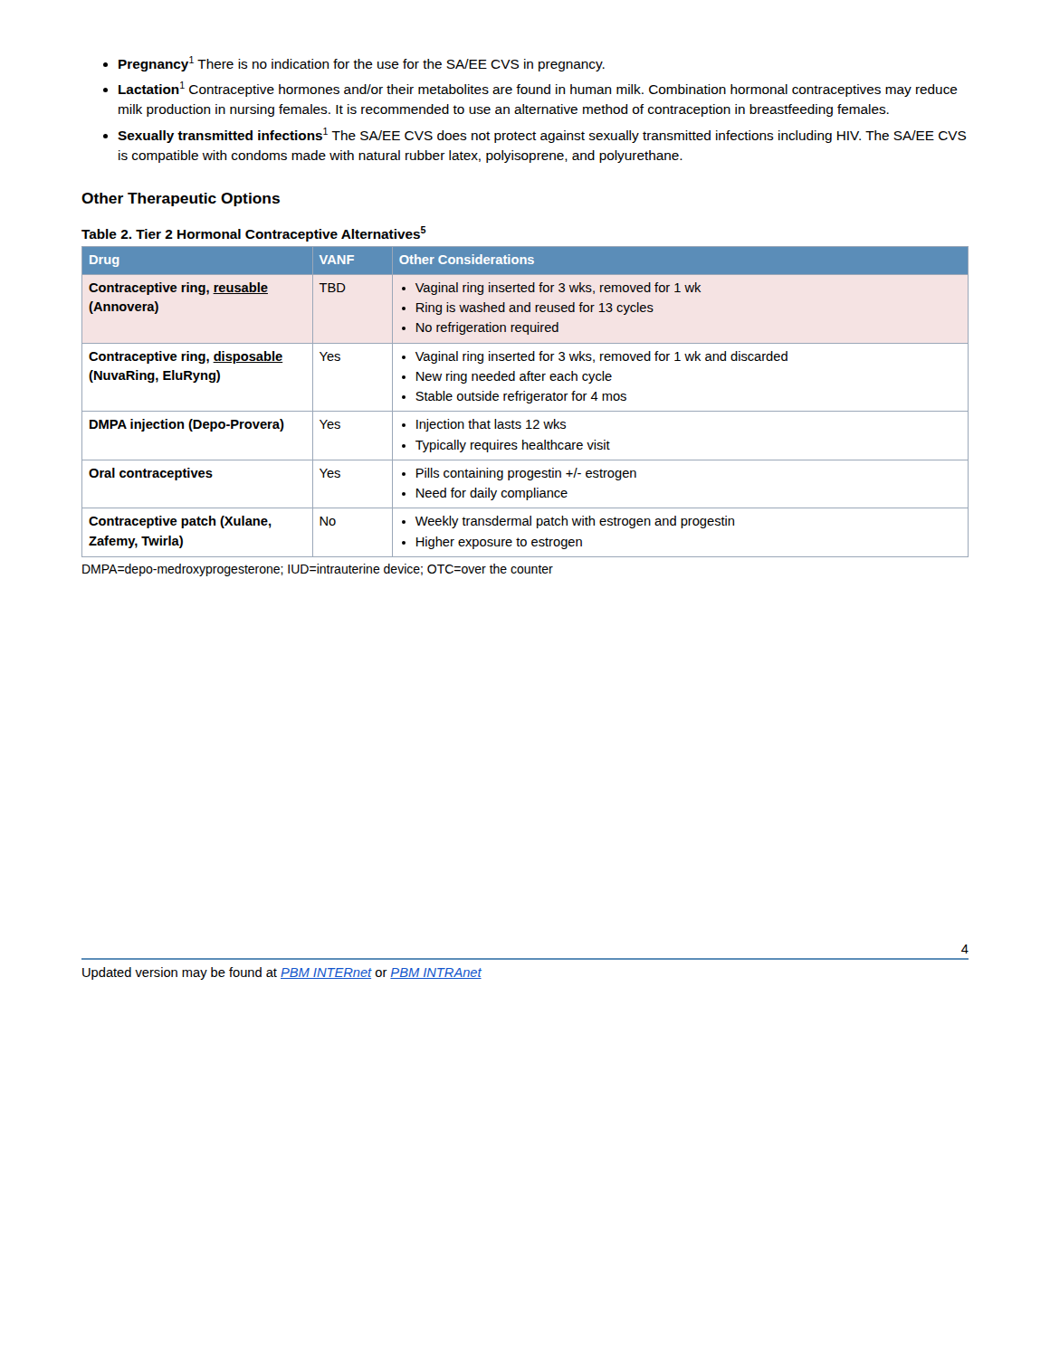Pregnancy1 There is no indication for the use for the SA/EE CVS in pregnancy.
Lactation1 Contraceptive hormones and/or their metabolites are found in human milk. Combination hormonal contraceptives may reduce milk production in nursing females. It is recommended to use an alternative method of contraception in breastfeeding females.
Sexually transmitted infections1 The SA/EE CVS does not protect against sexually transmitted infections including HIV. The SA/EE CVS is compatible with condoms made with natural rubber latex, polyisoprene, and polyurethane.
Other Therapeutic Options
Table 2. Tier 2 Hormonal Contraceptive Alternatives5
| Drug | VANF | Other Considerations |
| --- | --- | --- |
| Contraceptive ring, reusable (Annovera) | TBD | Vaginal ring inserted for 3 wks, removed for 1 wk Ring is washed and reused for 13 cycles No refrigeration required |
| Contraceptive ring, disposable (NuvaRing, EluRyng) | Yes | Vaginal ring inserted for 3 wks, removed for 1 wk and discarded New ring needed after each cycle Stable outside refrigerator for 4 mos |
| DMPA injection (Depo-Provera) | Yes | Injection that lasts 12 wks Typically requires healthcare visit |
| Oral contraceptives | Yes | Pills containing progestin +/- estrogen Need for daily compliance |
| Contraceptive patch (Xulane, Zafemy, Twirla) | No | Weekly transdermal patch with estrogen and progestin Higher exposure to estrogen |
DMPA=depo-medroxyprogesterone; IUD=intrauterine device; OTC=over the counter
4 Updated version may be found at PBM INTERnet or PBM INTRAnet